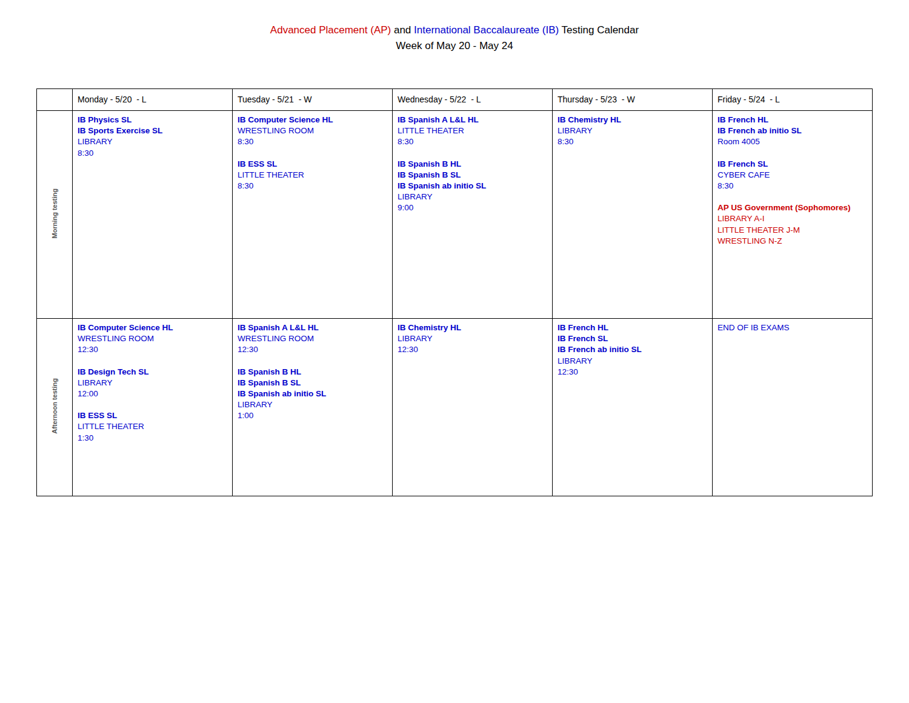Advanced Placement (AP) and International Baccalaureate (IB) Testing Calendar
Week of May 20 - May 24
| | Monday - 5/20 - L | Tuesday - 5/21 - W | Wednesday - 5/22 - L | Thursday - 5/23 - W | Friday - 5/24 - L |
| --- | --- | --- | --- | --- | --- |
| Morning testing | IB Physics SL IB Sports Exercise SL LIBRARY 8:30 | IB Computer Science HL WRESTLING ROOM 8:30 IB ESS SL LITTLE THEATER 8:30 | IB Spanish A L&L HL LITTLE THEATER 8:30 IB Spanish B HL IB Spanish B SL IB Spanish ab initio SL LIBRARY 9:00 | IB Chemistry HL LIBRARY 8:30 | IB French HL IB French ab initio SL Room 4005 IB French SL CYBER CAFE 8:30 AP US Government (Sophomores) LIBRARY A-I LITTLE THEATER J-M WRESTLING N-Z |
| Afternoon testing | IB Computer Science HL WRESTLING ROOM 12:30 IB Design Tech SL LIBRARY 12:00 IB ESS SL LITTLE THEATER 1:30 | IB Spanish A L&L HL WRESTLING ROOM 12:30 IB Spanish B HL IB Spanish B SL IB Spanish ab initio SL LIBRARY 1:00 | IB Chemistry HL LIBRARY 12:30 | IB French HL IB French SL IB French ab initio SL LIBRARY 12:30 | END OF IB EXAMS |